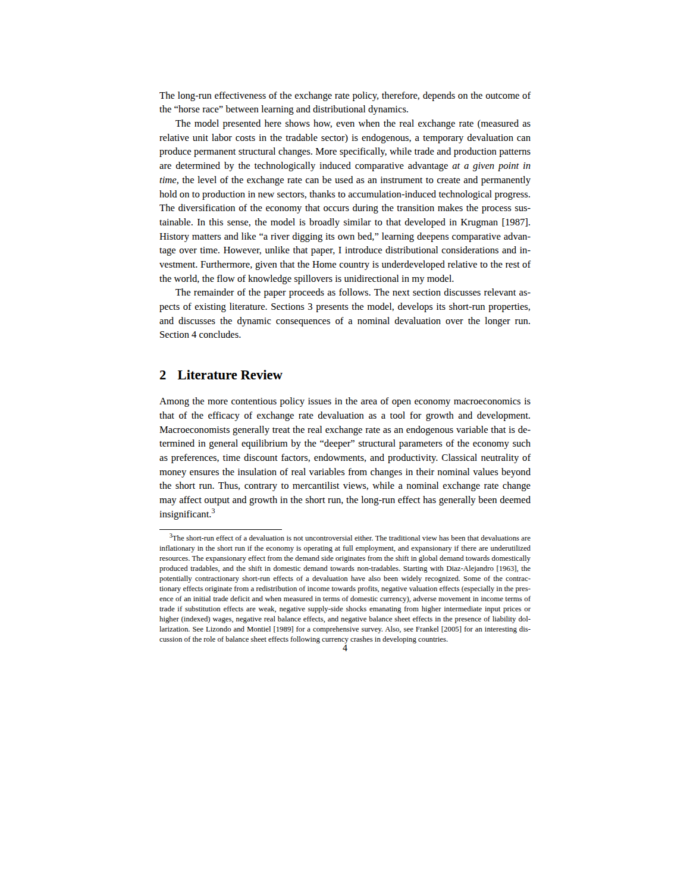The long-run effectiveness of the exchange rate policy, therefore, depends on the outcome of the “horse race” between learning and distributional dynamics.
The model presented here shows how, even when the real exchange rate (measured as relative unit labor costs in the tradable sector) is endogenous, a temporary devaluation can produce permanent structural changes. More specifically, while trade and production patterns are determined by the technologically induced comparative advantage at a given point in time, the level of the exchange rate can be used as an instrument to create and permanently hold on to production in new sectors, thanks to accumulation-induced technological progress. The diversification of the economy that occurs during the transition makes the process sustainable. In this sense, the model is broadly similar to that developed in Krugman [1987]. History matters and like “a river digging its own bed,” learning deepens comparative advantage over time. However, unlike that paper, I introduce distributional considerations and investment. Furthermore, given that the Home country is underdeveloped relative to the rest of the world, the flow of knowledge spillovers is unidirectional in my model.
The remainder of the paper proceeds as follows. The next section discusses relevant aspects of existing literature. Sections 3 presents the model, develops its short-run properties, and discusses the dynamic consequences of a nominal devaluation over the longer run. Section 4 concludes.
2 Literature Review
Among the more contentious policy issues in the area of open economy macroeconomics is that of the efficacy of exchange rate devaluation as a tool for growth and development. Macroeconomists generally treat the real exchange rate as an endogenous variable that is determined in general equilibrium by the “deeper” structural parameters of the economy such as preferences, time discount factors, endowments, and productivity. Classical neutrality of money ensures the insulation of real variables from changes in their nominal values beyond the short run. Thus, contrary to mercantilist views, while a nominal exchange rate change may affect output and growth in the short run, the long-run effect has generally been deemed insignificant.3
3The short-run effect of a devaluation is not uncontroversial either. The traditional view has been that devaluations are inflationary in the short run if the economy is operating at full employment, and expansionary if there are underutilized resources. The expansionary effect from the demand side originates from the shift in global demand towards domestically produced tradables, and the shift in domestic demand towards non-tradables. Starting with Diaz-Alejandro [1963], the potentially contractionary short-run effects of a devaluation have also been widely recognized. Some of the contractionary effects originate from a redistribution of income towards profits, negative valuation effects (especially in the presence of an initial trade deficit and when measured in terms of domestic currency), adverse movement in income terms of trade if substitution effects are weak, negative supply-side shocks emanating from higher intermediate input prices or higher (indexed) wages, negative real balance effects, and negative balance sheet effects in the presence of liability dollarization. See Lizondo and Montiel [1989] for a comprehensive survey. Also, see Frankel [2005] for an interesting discussion of the role of balance sheet effects following currency crashes in developing countries.
4